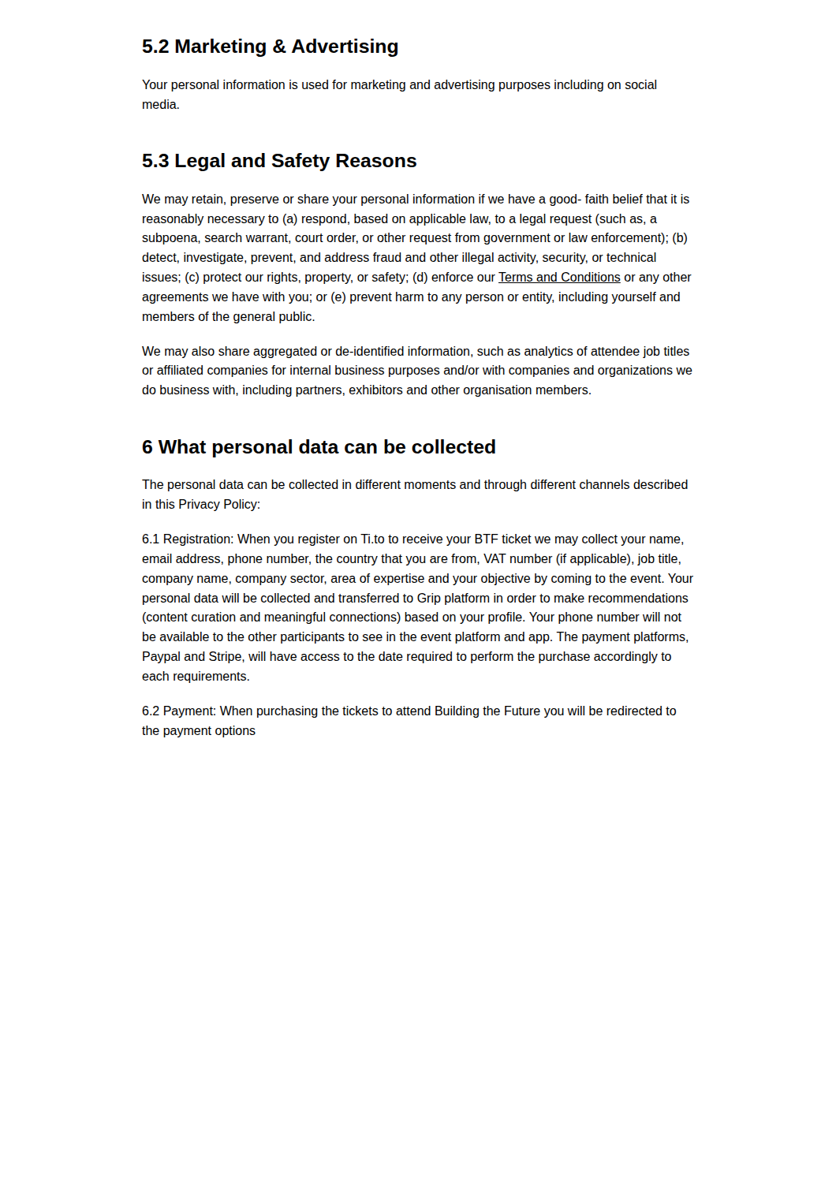5.2 Marketing & Advertising
Your personal information is used for marketing and advertising purposes including on social media.
5.3 Legal and Safety Reasons
We may retain, preserve or share your personal information if we have a good- faith belief that it is reasonably necessary to (a) respond, based on applicable law, to a legal request (such as, a subpoena, search warrant, court order, or other request from government or law enforcement); (b) detect, investigate, prevent, and address fraud and other illegal activity, security, or technical issues; (c) protect our rights, property, or safety; (d) enforce our Terms and Conditions or any other agreements we have with you; or (e) prevent harm to any person or entity, including yourself and members of the general public.
We may also share aggregated or de-identified information, such as analytics of attendee job titles or affiliated companies for internal business purposes and/or with companies and organizations we do business with, including partners, exhibitors and other organisation members.
6 What personal data can be collected
The personal data can be collected in different moments and through different channels described in this Privacy Policy:
6.1 Registration: When you register on Ti.to to receive your BTF ticket we may collect your name, email address, phone number, the country that you are from, VAT number (if applicable), job title, company name, company sector, area of expertise and your objective by coming to the event. Your personal data will be collected and transferred to Grip platform in order to make recommendations (content curation and meaningful connections) based on your profile. Your phone number will not be available to the other participants to see in the event platform and app. The payment platforms, Paypal and Stripe, will have access to the date required to perform the purchase accordingly to each requirements.
6.2 Payment: When purchasing the tickets to attend Building the Future you will be redirected to the payment options